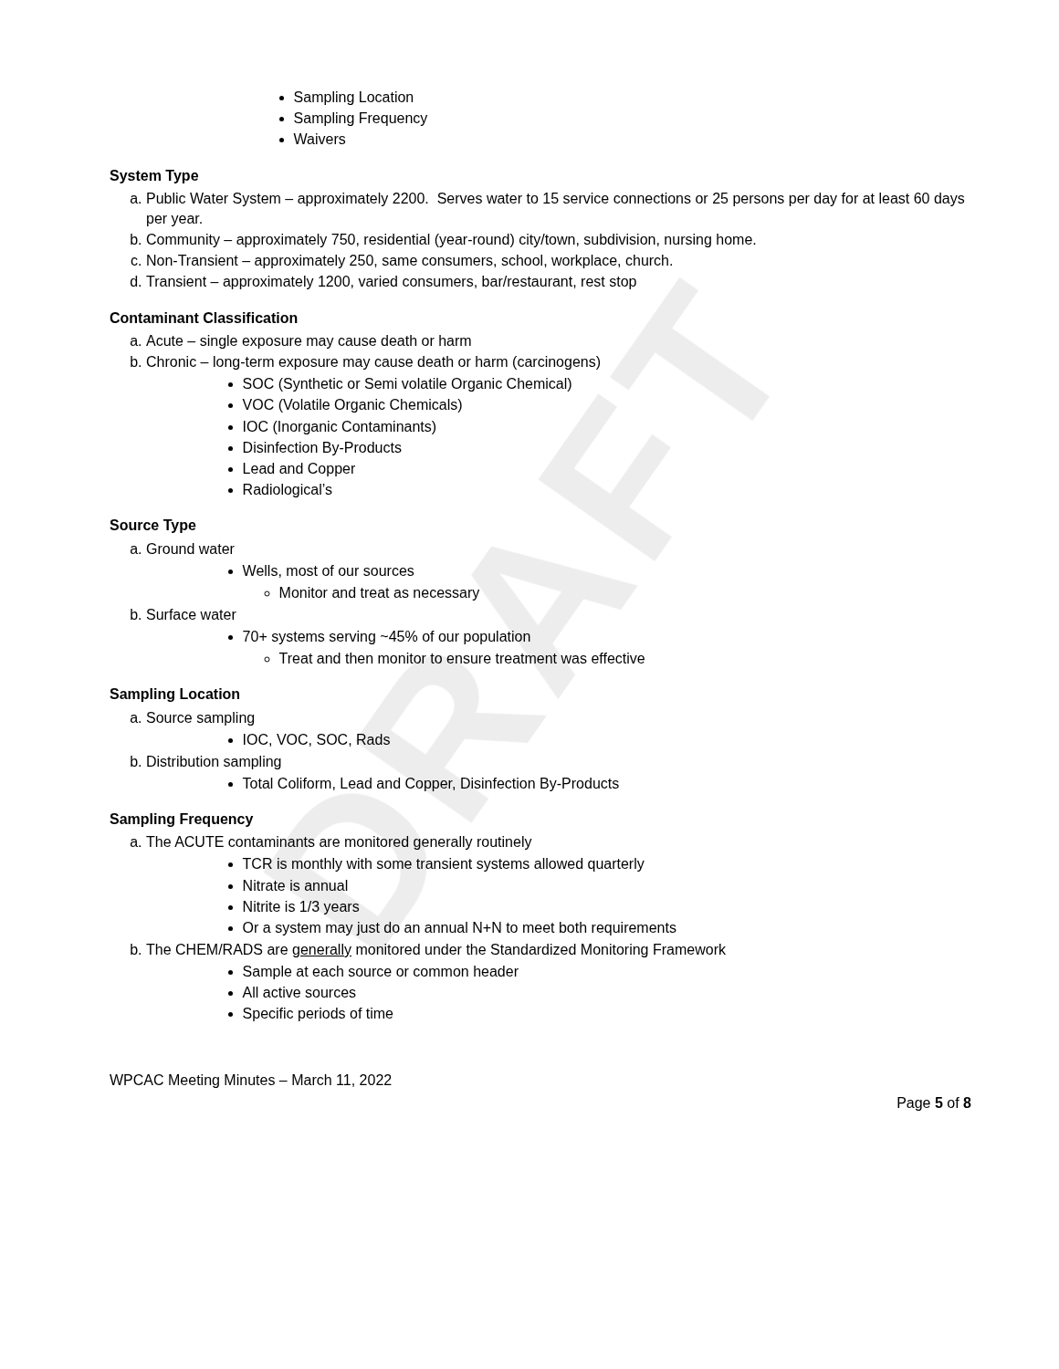Sampling Location
Sampling Frequency
Waivers
System Type
Public Water System – approximately 2200. Serves water to 15 service connections or 25 persons per day for at least 60 days per year.
Community – approximately 750, residential (year-round) city/town, subdivision, nursing home.
Non-Transient – approximately 250, same consumers, school, workplace, church.
Transient – approximately 1200, varied consumers, bar/restaurant, rest stop
Contaminant Classification
Acute – single exposure may cause death or harm
Chronic – long-term exposure may cause death or harm (carcinogens)
SOC (Synthetic or Semi volatile Organic Chemical)
VOC (Volatile Organic Chemicals)
IOC (Inorganic Contaminants)
Disinfection By-Products
Lead and Copper
Radiological’s
Source Type
Ground water
Wells, most of our sources
Monitor and treat as necessary
Surface water
70+ systems serving ~45% of our population
Treat and then monitor to ensure treatment was effective
Sampling Location
Source sampling
IOC, VOC, SOC, Rads
Distribution sampling
Total Coliform, Lead and Copper, Disinfection By-Products
Sampling Frequency
The ACUTE contaminants are monitored generally routinely
TCR is monthly with some transient systems allowed quarterly
Nitrate is annual
Nitrite is 1/3 years
Or a system may just do an annual N+N to meet both requirements
The CHEM/RADS are generally monitored under the Standardized Monitoring Framework
Sample at each source or common header
All active sources
Specific periods of time
WPCAC Meeting Minutes – March 11, 2022
Page 5 of 8